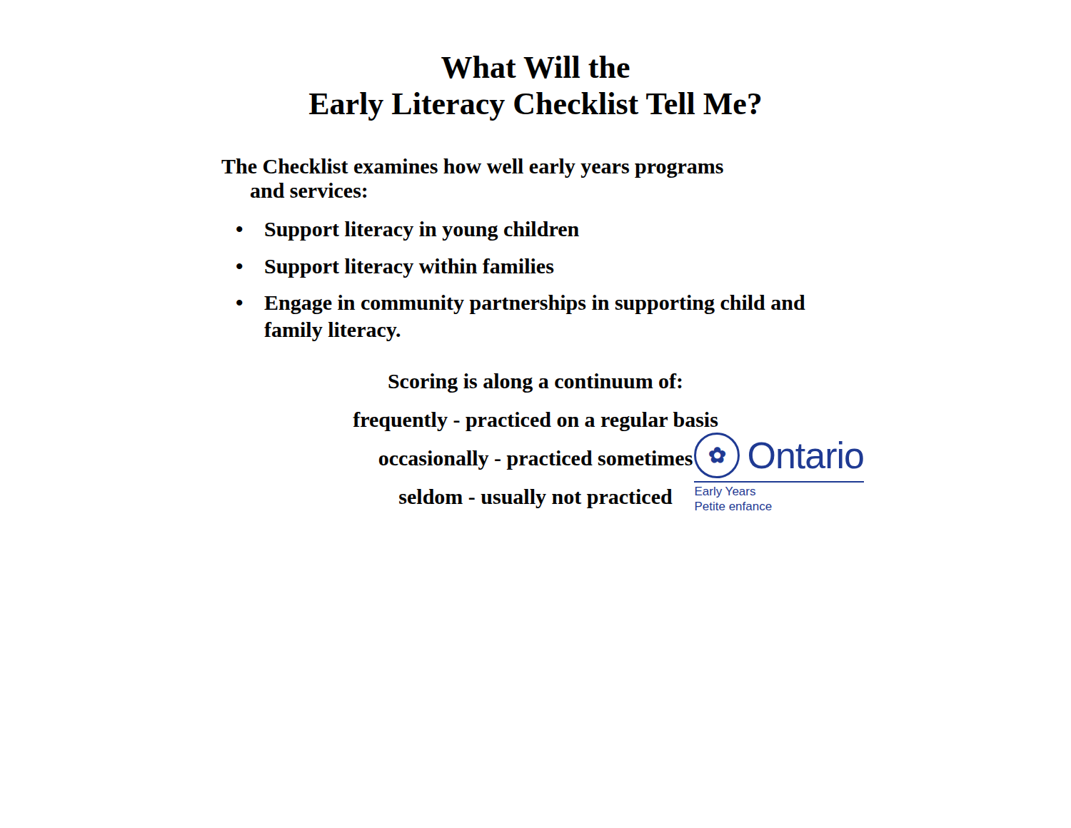What Will the
Early Literacy Checklist Tell Me?
The Checklist examines how well early years programs and services:
Support literacy in young children
Support literacy within families
Engage in community partnerships in supporting child and family literacy.
Scoring is along a continuum of:
frequently - practiced on a regular basis
occasionally - practiced sometimes
seldom - usually not practiced
✿ Ontario
Early Years
Petite enfance